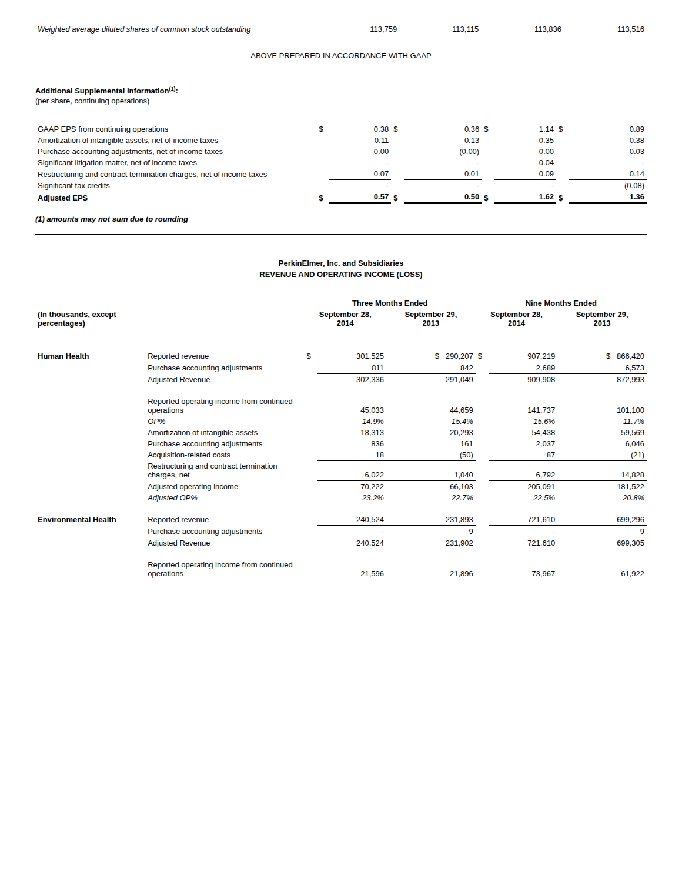| Weighted average diluted shares of common stock outstanding | | 113,759 | | 113,115 | | 113,836 | | 113,516 |
ABOVE PREPARED IN ACCORDANCE WITH GAAP
Additional Supplemental Information(1):
(per share, continuing operations)
| GAAP EPS from continuing operations | $ | 0.38 | $ | 0.36 | $ | 1.14 | $ | 0.89 |
| Amortization of intangible assets, net of income taxes | | 0.11 | | 0.13 | | 0.35 | | 0.38 |
| Purchase accounting adjustments, net of income taxes | | 0.00 | | (0.00) | | 0.00 | | 0.03 |
| Significant litigation matter, net of income taxes | | - | | - | | 0.04 | | - |
| Restructuring and contract termination charges, net of income taxes | | 0.07 | | 0.01 | | 0.09 | | 0.14 |
| Significant tax credits | | - | | - | | - | | (0.08) |
| Adjusted EPS | $ | 0.57 | $ | 0.50 | $ | 1.62 | $ | 1.36 |
(1) amounts may not sum due to rounding
PerkinElmer, Inc. and Subsidiaries
REVENUE AND OPERATING INCOME (LOSS)
| | | Three Months Ended | Nine Months Ended |
| (In thousands, except percentages) | | September 28, 2014 | September 29, 2013 | September 28, 2014 | September 29, 2013 |
| Human Health | Reported revenue | $ | 301,525 | $ 290,207 | $ | 907,219 | $ 866,420 |
| | Purchase accounting adjustments | | 811 | 842 | | 2,689 | 6,573 |
| | Adjusted Revenue | | 302,336 | 291,049 | | 909,908 | 872,993 |
| | Reported operating income from continued operations | | 45,033 | 44,659 | | 141,737 | 101,100 |
| | OP% | | 14.9% | 15.4% | | 15.6% | 11.7% |
| | Amortization of intangible assets | | 18,313 | 20,293 | | 54,438 | 59,569 |
| | Purchase accounting adjustments | | 836 | 161 | | 2,037 | 6,046 |
| | Acquisition-related costs | | 18 | (50) | | 87 | (21) |
| | Restructuring and contract termination charges, net | | 6,022 | 1,040 | | 6,792 | 14,828 |
| | Adjusted operating income | | 70,222 | 66,103 | | 205,091 | 181,522 |
| | Adjusted OP% | | 23.2% | 22.7% | | 22.5% | 20.8% |
| Environmental Health | Reported revenue | | 240,524 | 231,893 | | 721,610 | 699,296 |
| | Purchase accounting adjustments | | - | 9 | | - | 9 |
| | Adjusted Revenue | | 240,524 | 231,902 | | 721,610 | 699,305 |
| | Reported operating income from continued operations | | 21,596 | 21,896 | | 73,967 | 61,922 |